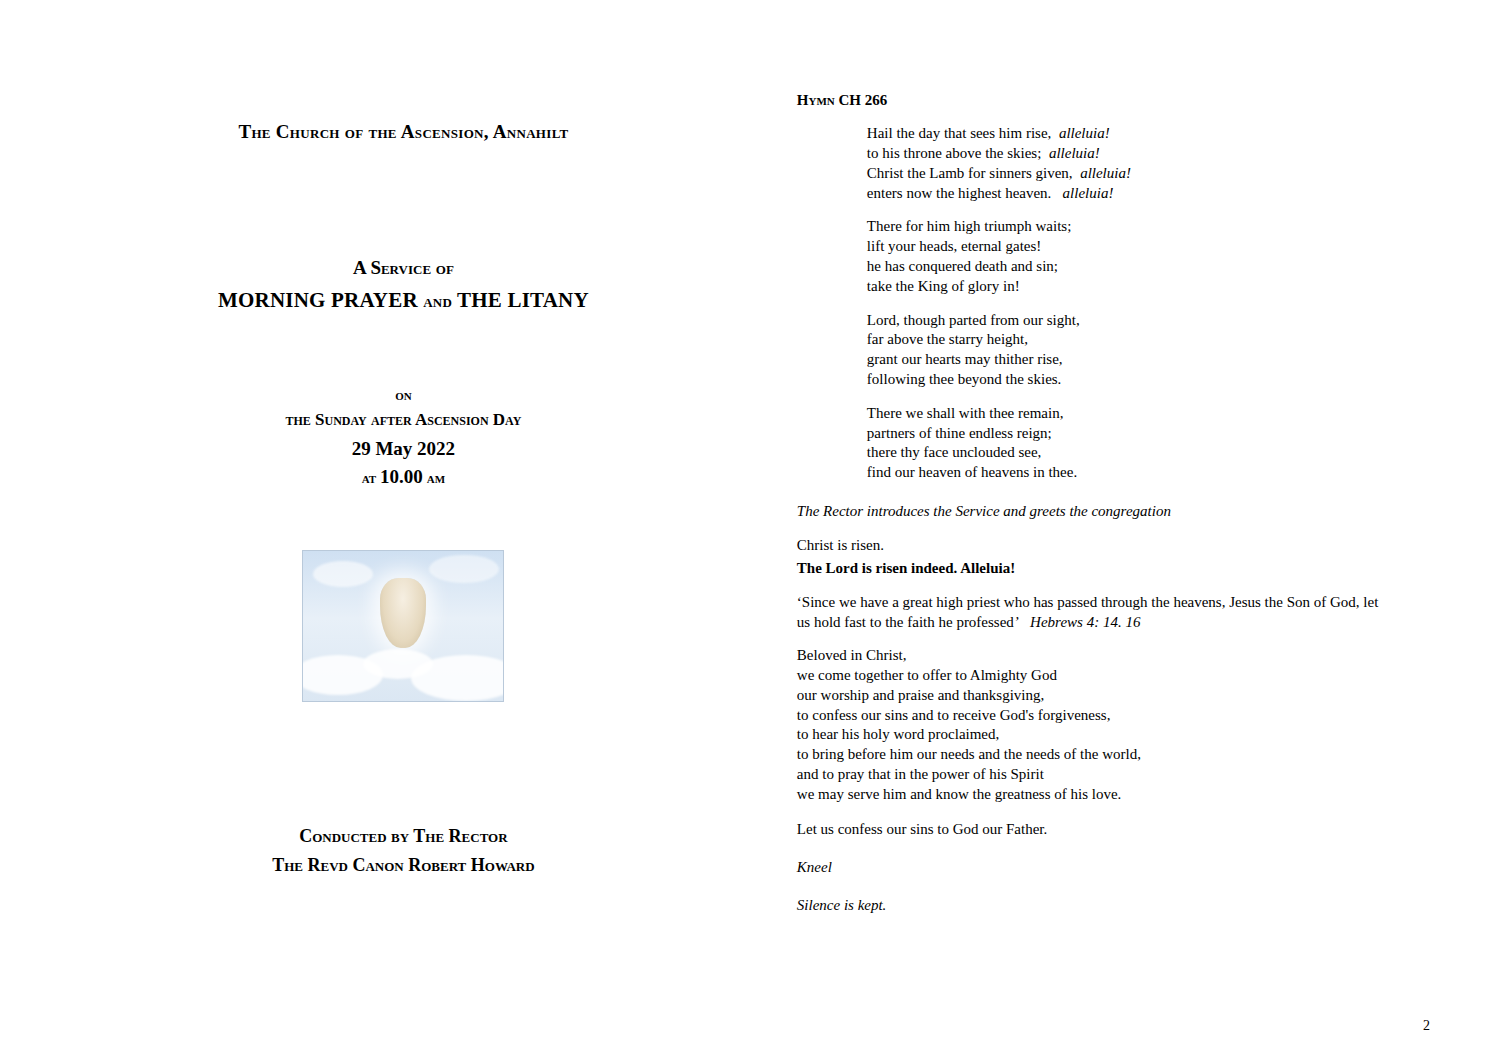The Church of the Ascension, Annahilt
A Service of
MORNING PRAYER and THE LITANY
on the Sunday after Ascension Day 29 May 2022 at 10.00 am
Conducted by The Rector
The Revd Canon Robert Howard
Hymn CH 266
Hail the day that sees him rise, alleluia!
to his throne above the skies; alleluia!
Christ the Lamb for sinners given, alleluia!
enters now the highest heaven. alleluia!
There for him high triumph waits;
lift your heads, eternal gates!
he has conquered death and sin;
take the King of glory in!
Lord, though parted from our sight,
far above the starry height,
grant our hearts may thither rise,
following thee beyond the skies.
There we shall with thee remain,
partners of thine endless reign;
there thy face unclouded see,
find our heaven of heavens in thee.
The Rector introduces the Service and greets the congregation
Christ is risen.
The Lord is risen indeed. Alleluia!
‘Since we have a great high priest who has passed through the heavens, Jesus the Son of God, let us hold fast to the faith he professed’ Hebrews 4: 14. 16
Beloved in Christ,
we come together to offer to Almighty God
our worship and praise and thanksgiving,
to confess our sins and to receive God's forgiveness,
to hear his holy word proclaimed,
to bring before him our needs and the needs of the world,
and to pray that in the power of his Spirit
we may serve him and know the greatness of his love.
Let us confess our sins to God our Father.
Kneel
Silence is kept.
2